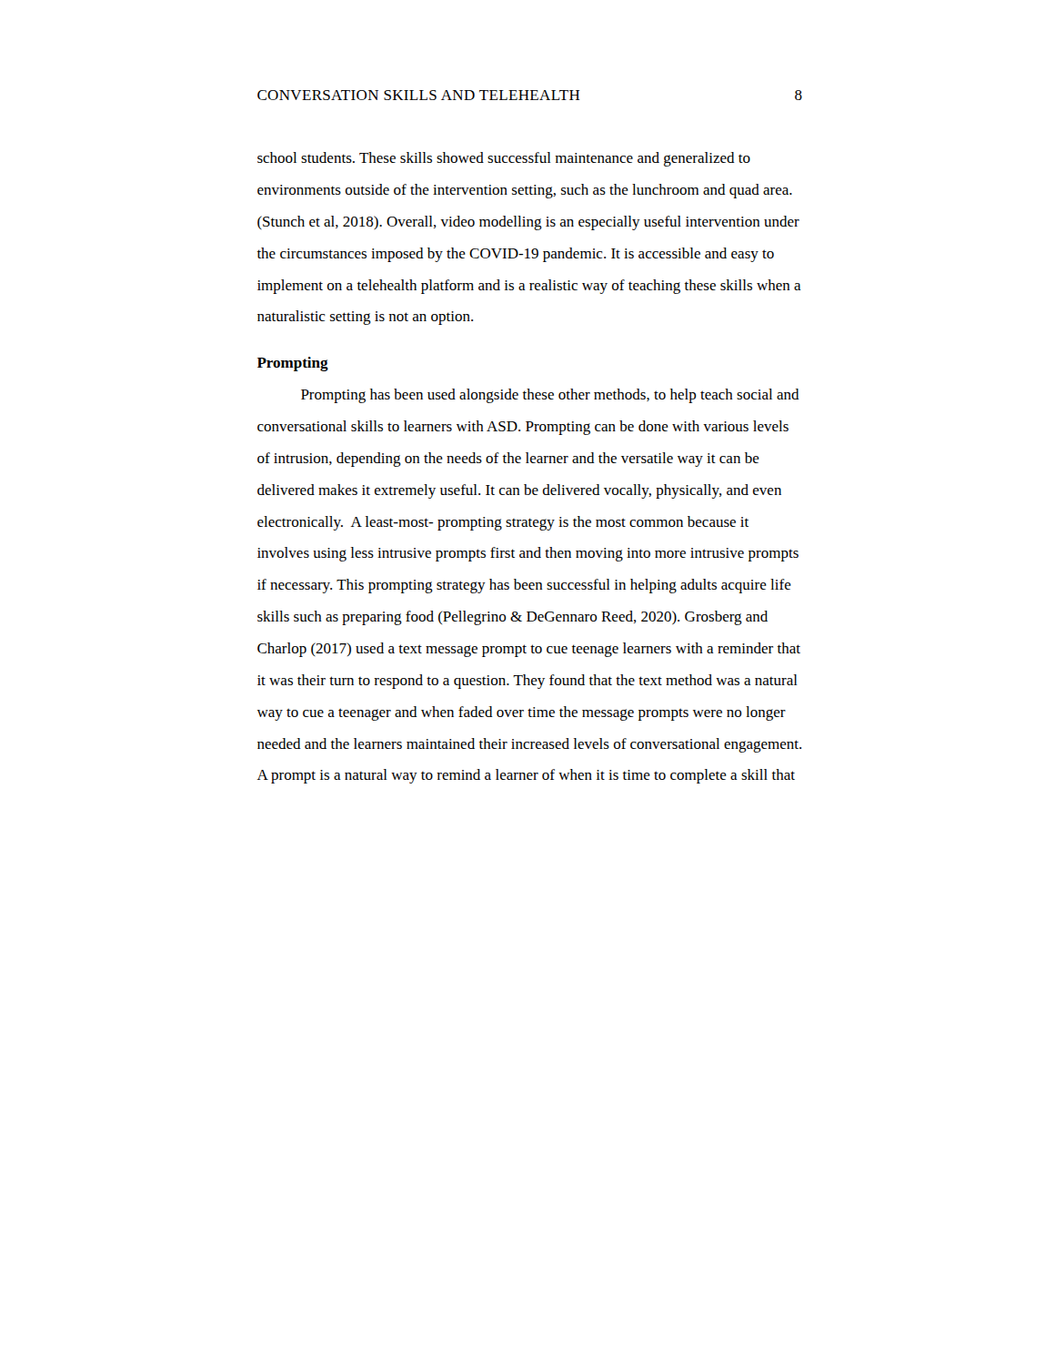Conversation Skills and Telehealth 8
school students. These skills showed successful maintenance and generalized to environments outside of the intervention setting, such as the lunchroom and quad area. (Stunch et al, 2018). Overall, video modelling is an especially useful intervention under the circumstances imposed by the COVID-19 pandemic. It is accessible and easy to implement on a telehealth platform and is a realistic way of teaching these skills when a naturalistic setting is not an option.
Prompting
Prompting has been used alongside these other methods, to help teach social and conversational skills to learners with ASD. Prompting can be done with various levels of intrusion, depending on the needs of the learner and the versatile way it can be delivered makes it extremely useful. It can be delivered vocally, physically, and even electronically. A least-most- prompting strategy is the most common because it involves using less intrusive prompts first and then moving into more intrusive prompts if necessary. This prompting strategy has been successful in helping adults acquire life skills such as preparing food (Pellegrino & DeGennaro Reed, 2020). Grosberg and Charlop (2017) used a text message prompt to cue teenage learners with a reminder that it was their turn to respond to a question. They found that the text method was a natural way to cue a teenager and when faded over time the message prompts were no longer needed and the learners maintained their increased levels of conversational engagement. A prompt is a natural way to remind a learner of when it is time to complete a skill that